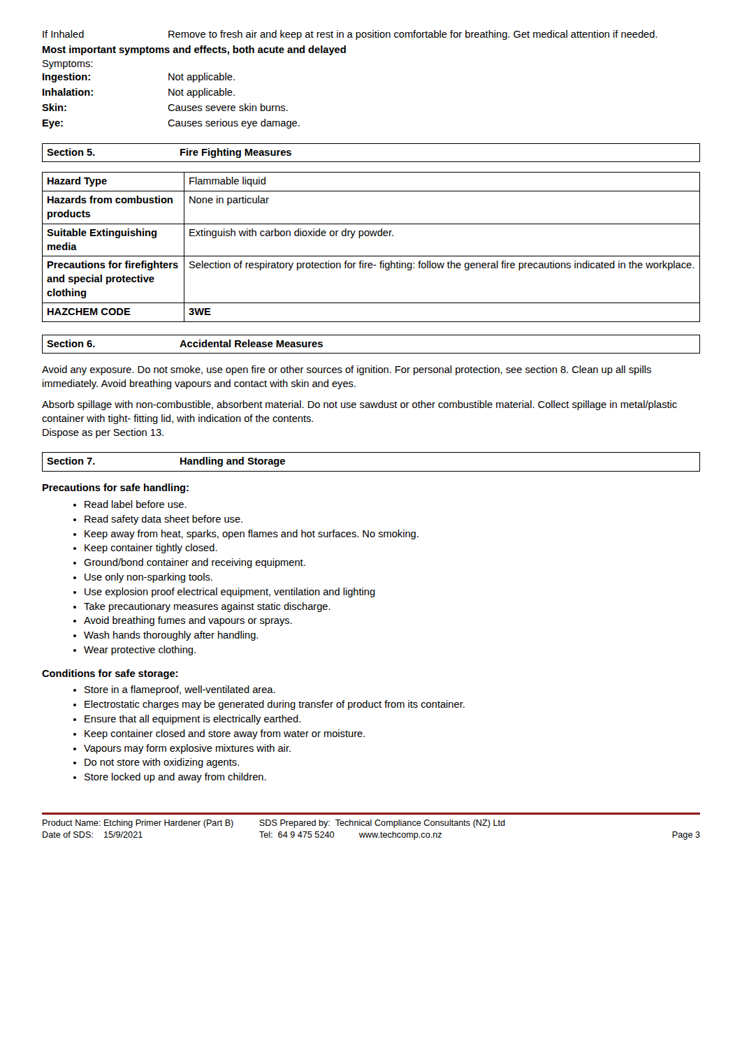If Inhaled
Remove to fresh air and keep at rest in a position comfortable for breathing. Get medical attention if needed.
Most important symptoms and effects, both acute and delayed
Symptoms:
Ingestion:
Not applicable.
Inhalation:
Not applicable.
Skin:
Causes severe skin burns.
Eye:
Causes serious eye damage.
Section 5. Fire Fighting Measures
| Hazard Type | Flammable liquid |
| Hazards from combustion products | None in particular |
| Suitable Extinguishing media | Extinguish with carbon dioxide or dry powder. |
| Precautions for firefighters and special protective clothing | Selection of respiratory protection for fire- fighting: follow the general fire precautions indicated in the workplace. |
| HAZCHEM CODE | 3WE |
Section 6. Accidental Release Measures
Avoid any exposure. Do not smoke, use open fire or other sources of ignition. For personal protection, see section 8. Clean up all spills immediately. Avoid breathing vapours and contact with skin and eyes.
Absorb spillage with non-combustible, absorbent material. Do not use sawdust or other combustible material. Collect spillage in metal/plastic container with tight- fitting lid, with indication of the contents.
Dispose as per Section 13.
Section 7. Handling and Storage
Precautions for safe handling:
Read label before use.
Read safety data sheet before use.
Keep away from heat, sparks, open flames and hot surfaces. No smoking.
Keep container tightly closed.
Ground/bond container and receiving equipment.
Use only non-sparking tools.
Use explosion proof electrical equipment, ventilation and lighting
Take precautionary measures against static discharge.
Avoid breathing fumes and vapours or sprays.
Wash hands thoroughly after handling.
Wear protective clothing.
Conditions for safe storage:
Store in a flameproof, well-ventilated area.
Electrostatic charges may be generated during transfer of product from its container.
Ensure that all equipment is electrically earthed.
Keep container closed and store away from water or moisture.
Vapours may form explosive mixtures with air.
Do not store with oxidizing agents.
Store locked up and away from children.
Product Name: Etching Primer Hardener (Part B) Date of SDS: 15/9/2021
SDS Prepared by: Technical Compliance Consultants (NZ) Ltd Tel: 64 9 475 5240 www.techcomp.co.nz
Page 3